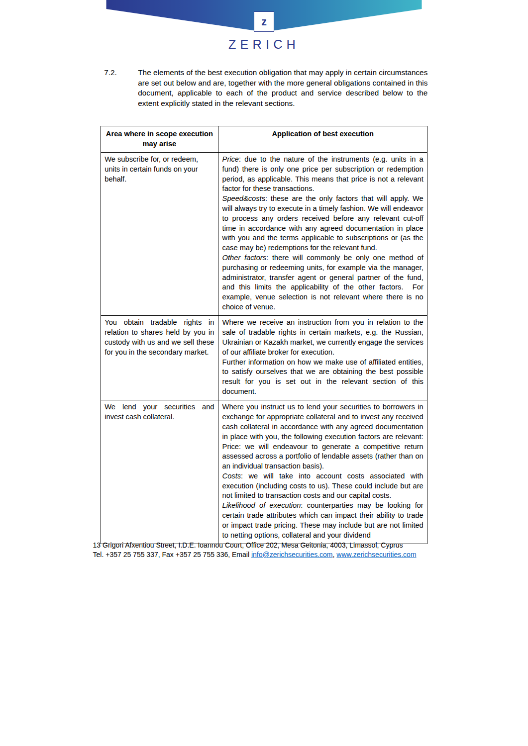z
ZERICH
Securities Limited
7.2.
The elements of the best execution obligation that may apply in certain circumstances are set out below and are, together with the more general obligations contained in this document, applicable to each of the product and service described below to the extent explicitly stated in the relevant sections.
| Area where in scope execution may arise | Application of best execution |
| --- | --- |
| We subscribe for, or redeem, units in certain funds on your behalf. | Price : due to the nature of the instruments (e.g. units in a fund) there is only one price per subscription or redemption period, as applicable. This means that price is not a relevant factor for these transactions. Speed&cost s: these are the only factors that will apply. We will always try to execute in a timely fashion. We will endeavor to process any orders received before any relevant cut-off time in accordance with any agreed documentation in place with you and the terms applicable to subscriptions or (as the case may be) redemptions for the relevant fund. Other factors : there will commonly be only one method of purchasing or redeeming units, for example via the manager, administrator, transfer agent or general partner of the fund, and this limits the applicability of the other factors. For example, venue selection is not relevant where there is no choice of venue. |
| You obtain tradable rights in relation to shares held by you in custody with us and we sell these for you in the secondary market. | Where we receive an instruction from you in relation to the sale of tradable rights in certain markets, e.g. the Russian, Ukrainian or Kazakh market, we currently engage the services of our affiliate broker for execution. Further information on how we make use of affiliated entities, to satisfy ourselves that we are obtaining the best possible result for you is set out in the relevant section of this document. |
| We lend your securities and invest cash collateral. | Where you instruct us to lend your securities to borrowers in exchange for appropriate collateral and to invest any received cash collateral in accordance with any agreed documentation in place with you, the following execution factors are relevant: Price: we will endeavour to generate a competitive return assessed across a portfolio of lendable assets (rather than on an individual transaction basis). Costs : we will take into account costs associated with execution (including costs to us). These could include but are not limited to transaction costs and our capital costs. Likelihood of execution : counterparties may be looking for certain trade attributes which can impact their ability to trade or impact trade pricing. These may include but are not limited to netting options, collateral and your dividend |
13 Grigori Afxentiou Street, I.D.E. Ioannou Court, Office 202, Mesa Geitonia, 4003, Limassol, Cyprus
Tel. +357 25 755 337, Fax +357 25 755 336, Email info@zerichsecurities.com, www.zerichsecurities.com